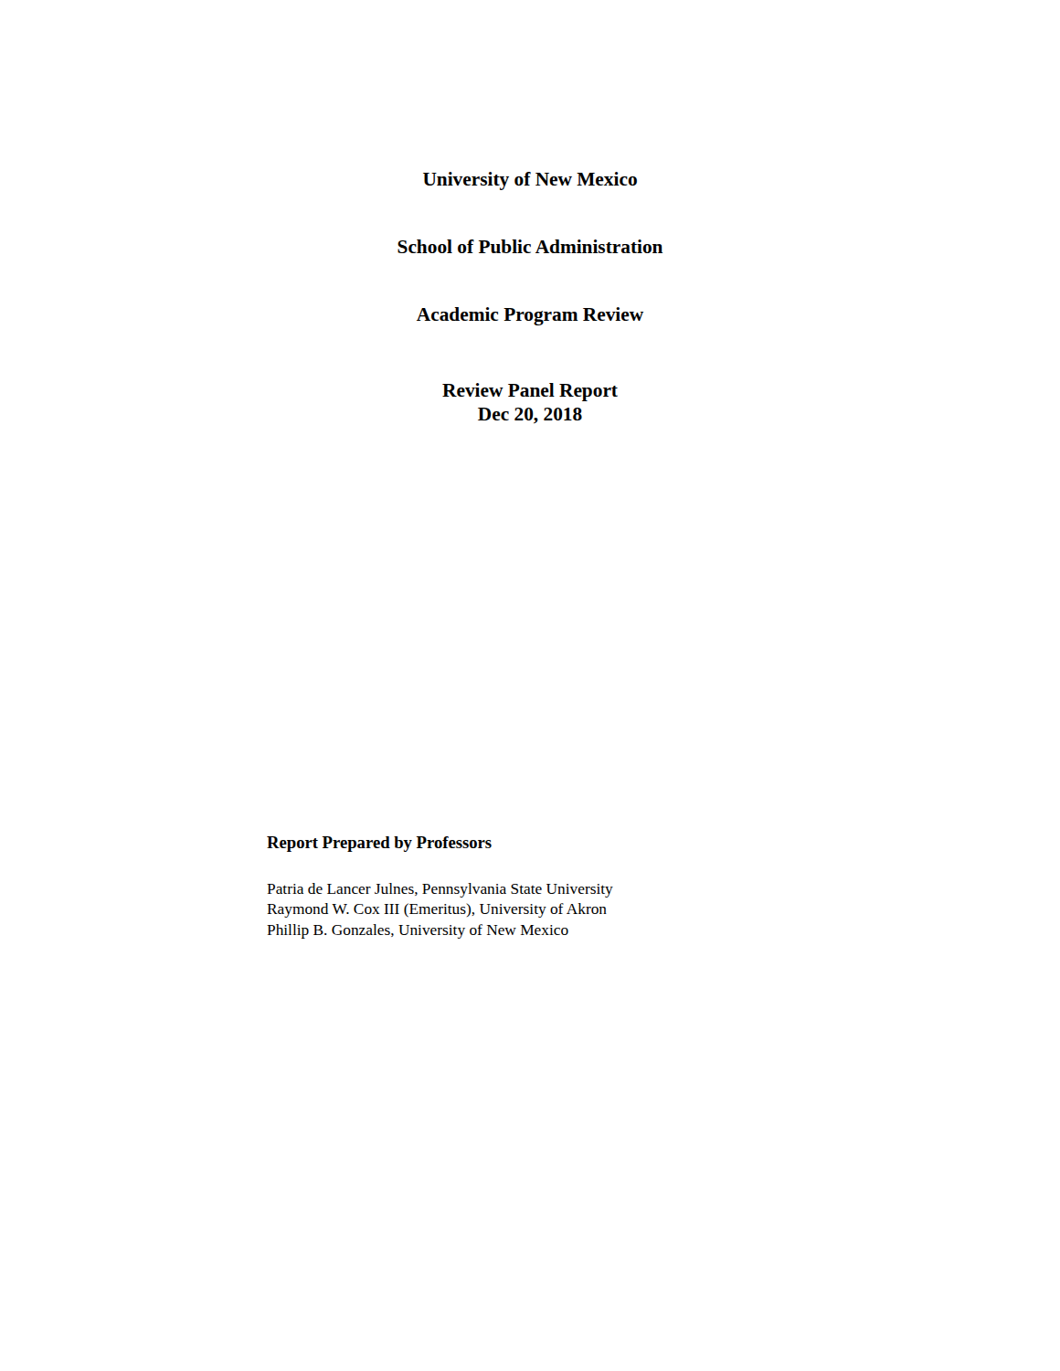University of New Mexico
School of Public Administration
Academic Program Review
Review Panel Report Dec 20, 2018
Report Prepared by Professors
Patria de Lancer Julnes, Pennsylvania State University Raymond W. Cox III (Emeritus), University of Akron Phillip B. Gonzales, University of New Mexico